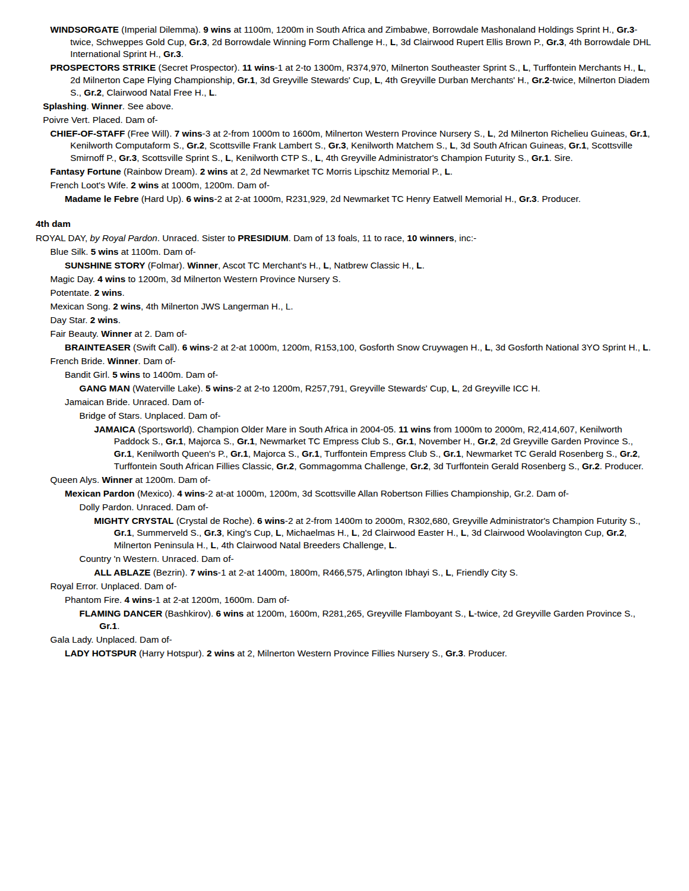WINDSORGATE (Imperial Dilemma). 9 wins at 1100m, 1200m in South Africa and Zimbabwe, Borrowdale Mashonaland Holdings Sprint H., Gr.3-twice, Schweppes Gold Cup, Gr.3, 2d Borrowdale Winning Form Challenge H., L, 3d Clairwood Rupert Ellis Brown P., Gr.3, 4th Borrowdale DHL International Sprint H., Gr.3.
PROSPECTORS STRIKE (Secret Prospector). 11 wins-1 at 2-to 1300m, R374,970, Milnerton Southeaster Sprint S., L, Turffontein Merchants H., L, 2d Milnerton Cape Flying Championship, Gr.1, 3d Greyville Stewards' Cup, L, 4th Greyville Durban Merchants' H., Gr.2-twice, Milnerton Diadem S., Gr.2, Clairwood Natal Free H., L.
Splashing. Winner. See above.
Poivre Vert. Placed. Dam of-
CHIEF-OF-STAFF (Free Will). 7 wins-3 at 2-from 1000m to 1600m, Milnerton Western Province Nursery S., L, 2d Milnerton Richelieu Guineas, Gr.1, Kenilworth Computaform S., Gr.2, Scottsville Frank Lambert S., Gr.3, Kenilworth Matchem S., L, 3d South African Guineas, Gr.1, Scottsville Smirnoff P., Gr.3, Scottsville Sprint S., L, Kenilworth CTP S., L, 4th Greyville Administrator's Champion Futurity S., Gr.1. Sire.
Fantasy Fortune (Rainbow Dream). 2 wins at 2, 2d Newmarket TC Morris Lipschitz Memorial P., L.
French Loot's Wife. 2 wins at 1000m, 1200m. Dam of-
Madame le Febre (Hard Up). 6 wins-2 at 2-at 1000m, R231,929, 2d Newmarket TC Henry Eatwell Memorial H., Gr.3. Producer.
4th dam
ROYAL DAY, by Royal Pardon. Unraced. Sister to PRESIDIUM. Dam of 13 foals, 11 to race, 10 winners, inc:-
Blue Silk. 5 wins at 1100m. Dam of-
SUNSHINE STORY (Folmar). Winner, Ascot TC Merchant's H., L, Natbrew Classic H., L.
Magic Day. 4 wins to 1200m, 3d Milnerton Western Province Nursery S.
Potentate. 2 wins.
Mexican Song. 2 wins, 4th Milnerton JWS Langerman H., L.
Day Star. 2 wins.
Fair Beauty. Winner at 2. Dam of-
BRAINTEASER (Swift Call). 6 wins-2 at 2-at 1000m, 1200m, R153,100, Gosforth Snow Cruywagen H., L, 3d Gosforth National 3YO Sprint H., L.
French Bride. Winner. Dam of-
Bandit Girl. 5 wins to 1400m. Dam of-
GANG MAN (Waterville Lake). 5 wins-2 at 2-to 1200m, R257,791, Greyville Stewards' Cup, L, 2d Greyville ICC H.
Jamaican Bride. Unraced. Dam of-
Bridge of Stars. Unplaced. Dam of-
JAMAICA (Sportsworld). Champion Older Mare in South Africa in 2004-05. 11 wins from 1000m to 2000m, R2,414,607, Kenilworth Paddock S., Gr.1, Majorca S., Gr.1, Newmarket TC Empress Club S., Gr.1, November H., Gr.2, 2d Greyville Garden Province S., Gr.1, Kenilworth Queen's P., Gr.1, Majorca S., Gr.1, Turffontein Empress Club S., Gr.1, Newmarket TC Gerald Rosenberg S., Gr.2, Turffontein South African Fillies Classic, Gr.2, Gommagomma Challenge, Gr.2, 3d Turffontein Gerald Rosenberg S., Gr.2. Producer.
Queen Alys. Winner at 1200m. Dam of-
Mexican Pardon (Mexico). 4 wins-2 at-at 1000m, 1200m, 3d Scottsville Allan Robertson Fillies Championship, Gr.2. Dam of-
Dolly Pardon. Unraced. Dam of-
MIGHTY CRYSTAL (Crystal de Roche). 6 wins-2 at 2-from 1400m to 2000m, R302,680, Greyville Administrator's Champion Futurity S., Gr.1, Summerveld S., Gr.3, King's Cup, L, Michaelmas H., L, 2d Clairwood Easter H., L, 3d Clairwood Woolavington Cup, Gr.2, Milnerton Peninsula H., L, 4th Clairwood Natal Breeders Challenge, L.
Country 'n Western. Unraced. Dam of-
ALL ABLAZE (Bezrin). 7 wins-1 at 2-at 1400m, 1800m, R466,575, Arlington Ibhayi S., L, Friendly City S.
Royal Error. Unplaced. Dam of-
Phantom Fire. 4 wins-1 at 2-at 1200m, 1600m. Dam of-
FLAMING DANCER (Bashkirov). 6 wins at 1200m, 1600m, R281,265, Greyville Flamboyant S., L-twice, 2d Greyville Garden Province S., Gr.1.
Gala Lady. Unplaced. Dam of-
LADY HOTSPUR (Harry Hotspur). 2 wins at 2, Milnerton Western Province Fillies Nursery S., Gr.3. Producer.